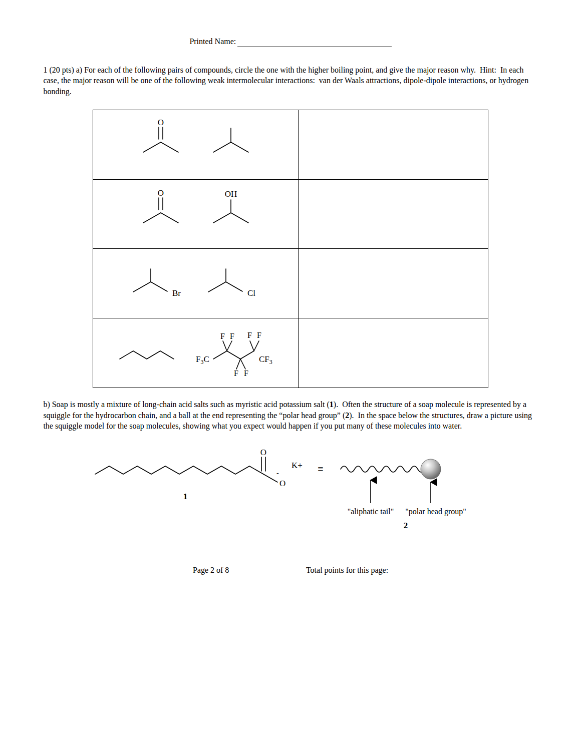Printed Name:
1 (20 pts) a) For each of the following pairs of compounds, circle the one with the higher boiling point, and give the major reason why. Hint: In each case, the major reason will be one of the following weak intermolecular interactions: van der Waals attractions, dipole-dipole interactions, or hydrogen bonding.
| O | |
| O OH | |
| Br Cl | |
| F 3 C CF 3 F F F F F F | |
b) Soap is mostly a mixture of long-chain acid salts such as myristic acid potassium salt (1). Often the structure of a soap molecule is represented by a squiggle for the hydrocarbon chain, and a ball at the end representing the “polar head group” (2). In the space below the structures, draw a picture using the squiggle model for the soap molecules, showing what you expect would happen if you put many of these molecules into water.
O O - K+ 1 ≡ "aliphatic tail" "polar head group" 2
Page 2 of 8 Total points for this page: